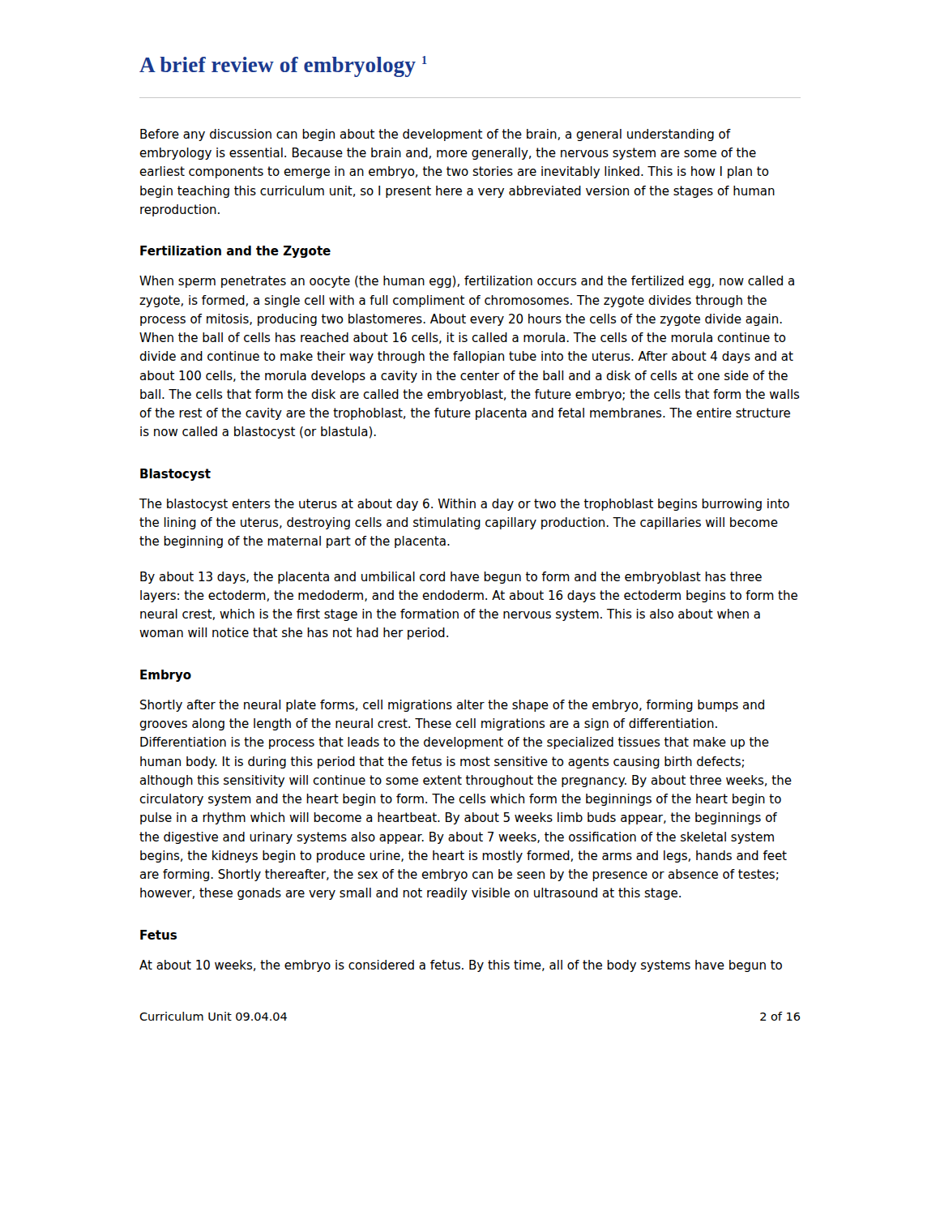A brief review of embryology 1
Before any discussion can begin about the development of the brain, a general understanding of embryology is essential. Because the brain and, more generally, the nervous system are some of the earliest components to emerge in an embryo, the two stories are inevitably linked. This is how I plan to begin teaching this curriculum unit, so I present here a very abbreviated version of the stages of human reproduction.
Fertilization and the Zygote
When sperm penetrates an oocyte (the human egg), fertilization occurs and the fertilized egg, now called a zygote, is formed, a single cell with a full compliment of chromosomes. The zygote divides through the process of mitosis, producing two blastomeres. About every 20 hours the cells of the zygote divide again. When the ball of cells has reached about 16 cells, it is called a morula. The cells of the morula continue to divide and continue to make their way through the fallopian tube into the uterus. After about 4 days and at about 100 cells, the morula develops a cavity in the center of the ball and a disk of cells at one side of the ball. The cells that form the disk are called the embryoblast, the future embryo; the cells that form the walls of the rest of the cavity are the trophoblast, the future placenta and fetal membranes. The entire structure is now called a blastocyst (or blastula).
Blastocyst
The blastocyst enters the uterus at about day 6. Within a day or two the trophoblast begins burrowing into the lining of the uterus, destroying cells and stimulating capillary production. The capillaries will become the beginning of the maternal part of the placenta.
By about 13 days, the placenta and umbilical cord have begun to form and the embryoblast has three layers: the ectoderm, the medoderm, and the endoderm. At about 16 days the ectoderm begins to form the neural crest, which is the first stage in the formation of the nervous system. This is also about when a woman will notice that she has not had her period.
Embryo
Shortly after the neural plate forms, cell migrations alter the shape of the embryo, forming bumps and grooves along the length of the neural crest. These cell migrations are a sign of differentiation. Differentiation is the process that leads to the development of the specialized tissues that make up the human body. It is during this period that the fetus is most sensitive to agents causing birth defects; although this sensitivity will continue to some extent throughout the pregnancy. By about three weeks, the circulatory system and the heart begin to form. The cells which form the beginnings of the heart begin to pulse in a rhythm which will become a heartbeat. By about 5 weeks limb buds appear, the beginnings of the digestive and urinary systems also appear. By about 7 weeks, the ossification of the skeletal system begins, the kidneys begin to produce urine, the heart is mostly formed, the arms and legs, hands and feet are forming. Shortly thereafter, the sex of the embryo can be seen by the presence or absence of testes; however, these gonads are very small and not readily visible on ultrasound at this stage.
Fetus
At about 10 weeks, the embryo is considered a fetus. By this time, all of the body systems have begun to
Curriculum Unit 09.04.04 2 of 16